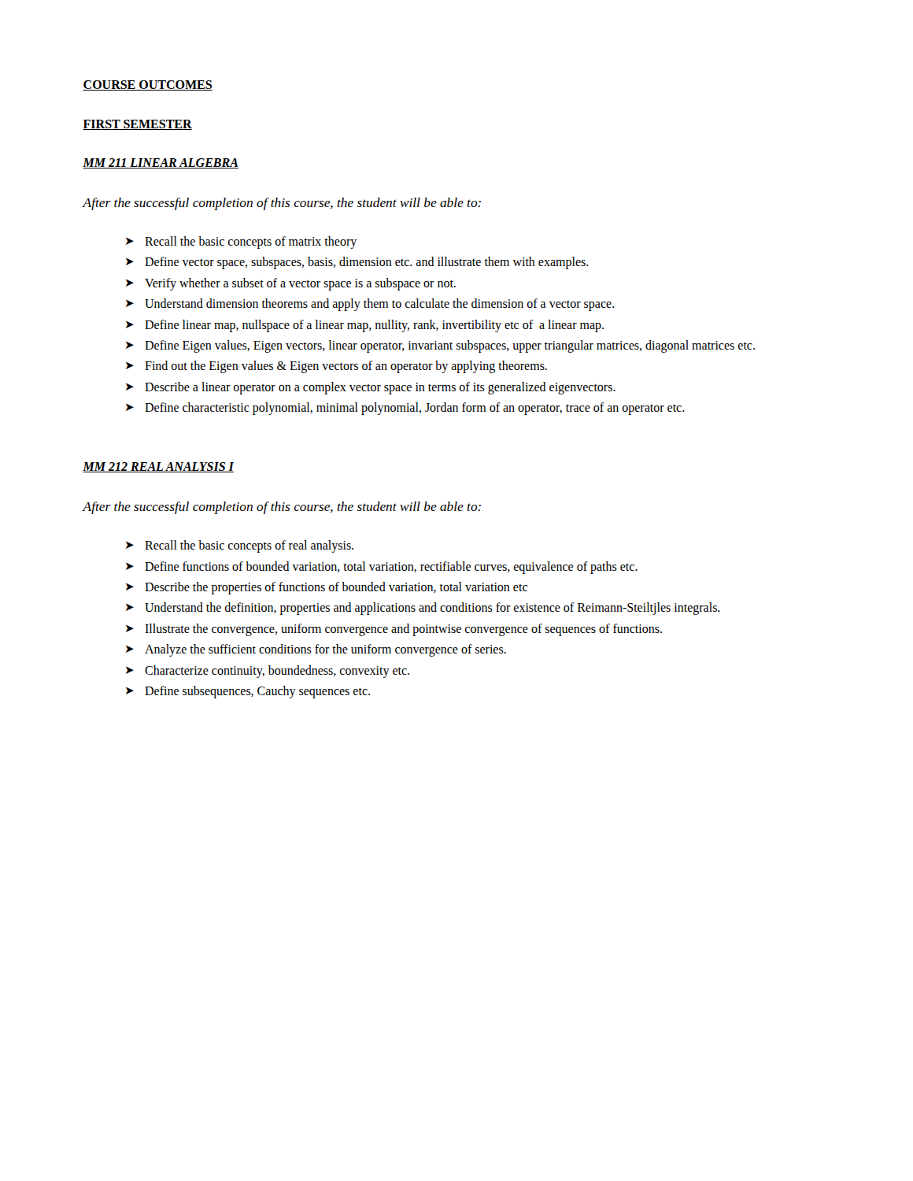COURSE OUTCOMES
FIRST SEMESTER
MM 211 LINEAR ALGEBRA
After the successful completion of this course, the student will be able to:
Recall the basic concepts of matrix theory
Define vector space, subspaces, basis, dimension etc. and illustrate them with examples.
Verify whether a subset of a vector space is a subspace or not.
Understand dimension theorems and apply them to calculate the dimension of a vector space.
Define linear map, nullspace of a linear map, nullity, rank, invertibility etc of a linear map.
Define Eigen values, Eigen vectors, linear operator, invariant subspaces, upper triangular matrices, diagonal matrices etc.
Find out the Eigen values & Eigen vectors of an operator by applying theorems.
Describe a linear operator on a complex vector space in terms of its generalized eigenvectors.
Define characteristic polynomial, minimal polynomial, Jordan form of an operator, trace of an operator etc.
MM 212 REAL ANALYSIS I
After the successful completion of this course, the student will be able to:
Recall the basic concepts of real analysis.
Define functions of bounded variation, total variation, rectifiable curves, equivalence of paths etc.
Describe the properties of functions of bounded variation, total variation etc
Understand the definition, properties and applications and conditions for existence of Reimann-Steiltjles integrals.
Illustrate the convergence, uniform convergence and pointwise convergence of sequences of functions.
Analyze the sufficient conditions for the uniform convergence of series.
Characterize continuity, boundedness, convexity etc.
Define subsequences, Cauchy sequences etc.